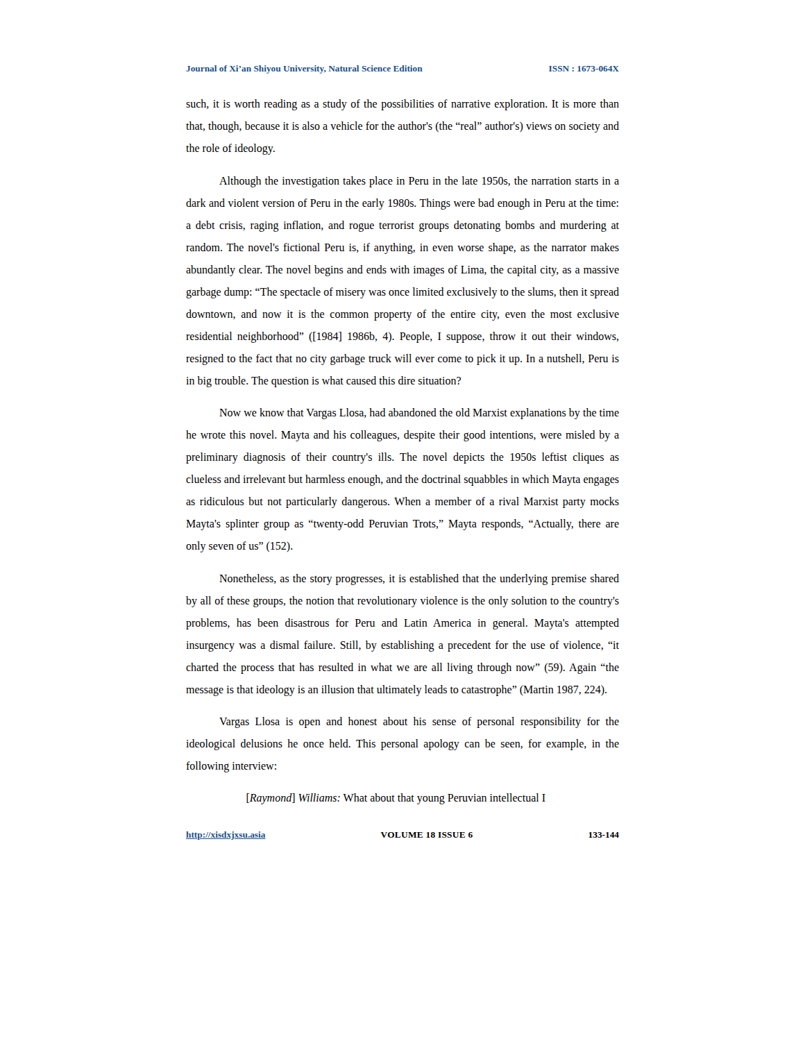Journal of Xi’an Shiyou University, Natural Science Edition ISSN : 1673-064X
such, it is worth reading as a study of the possibilities of narrative exploration. It is more than that, though, because it is also a vehicle for the author's (the “real” author's) views on society and the role of ideology.
Although the investigation takes place in Peru in the late 1950s, the narration starts in a dark and violent version of Peru in the early 1980s. Things were bad enough in Peru at the time: a debt crisis, raging inflation, and rogue terrorist groups detonating bombs and murdering at random. The novel's fictional Peru is, if anything, in even worse shape, as the narrator makes abundantly clear. The novel begins and ends with images of Lima, the capital city, as a massive garbage dump: “The spectacle of misery was once limited exclusively to the slums, then it spread downtown, and now it is the common property of the entire city, even the most exclusive residential neighborhood” ([1984] 1986b, 4). People, I suppose, throw it out their windows, resigned to the fact that no city garbage truck will ever come to pick it up. In a nutshell, Peru is in big trouble. The question is what caused this dire situation?
Now we know that Vargas Llosa, had abandoned the old Marxist explanations by the time he wrote this novel. Mayta and his colleagues, despite their good intentions, were misled by a preliminary diagnosis of their country's ills. The novel depicts the 1950s leftist cliques as clueless and irrelevant but harmless enough, and the doctrinal squabbles in which Mayta engages as ridiculous but not particularly dangerous. When a member of a rival Marxist party mocks Mayta's splinter group as “twenty-odd Peruvian Trots,” Mayta responds, “Actually, there are only seven of us” (152).
Nonetheless, as the story progresses, it is established that the underlying premise shared by all of these groups, the notion that revolutionary violence is the only solution to the country's problems, has been disastrous for Peru and Latin America in general. Mayta's attempted insurgency was a dismal failure. Still, by establishing a precedent for the use of violence, “it charted the process that has resulted in what we are all living through now” (59). Again “the message is that ideology is an illusion that ultimately leads to catastrophe” (Martin 1987, 224).
Vargas Llosa is open and honest about his sense of personal responsibility for the ideological delusions he once held. This personal apology can be seen, for example, in the following interview:
[Raymond] Williams: What about that young Peruvian intellectual I
http://xisdxjxsu.asia VOLUME 18 ISSUE 6 133-144